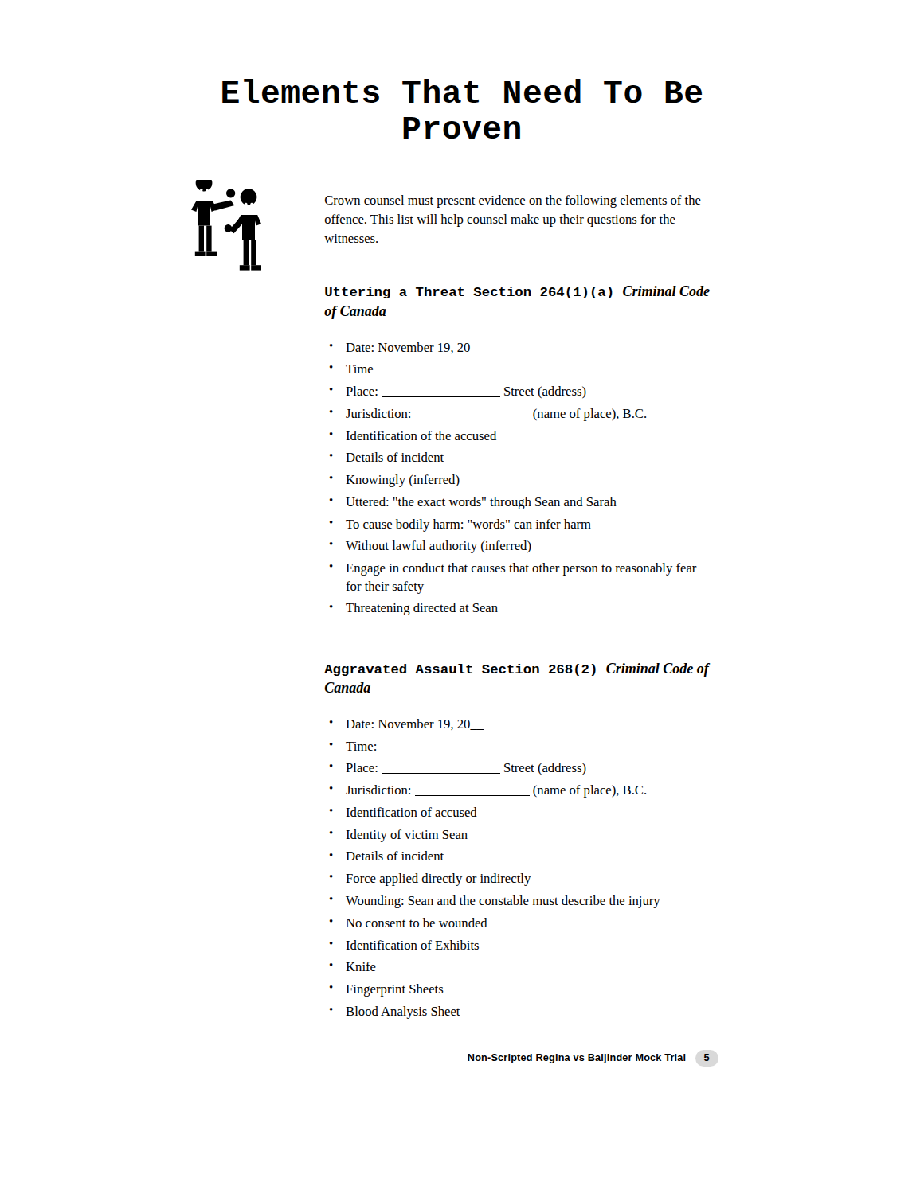Elements That Need To Be Proven
Crown counsel must present evidence on the following elements of the offence. This list will help counsel make up their questions for the witnesses.
Uttering a Threat Section 264(1)(a) Criminal Code of Canada
Date: November 19, 20__
Time
Place: Street (address)
Jurisdiction: (name of place), B.C.
Identification of the accused
Details of incident
Knowingly (inferred)
Uttered: "the exact words" through Sean and Sarah
To cause bodily harm: "words" can infer harm
Without lawful authority (inferred)
Engage in conduct that causes that other person to reasonably fear for their safety
Threatening directed at Sean
Aggravated Assault Section 268(2) Criminal Code of Canada
Date: November 19, 20__
Time:
Place: Street (address)
Jurisdiction: (name of place), B.C.
Identification of accused
Identity of victim Sean
Details of incident
Force applied directly or indirectly
Wounding: Sean and the constable must describe the injury
No consent to be wounded
Identification of Exhibits
Knife
Fingerprint Sheets
Blood Analysis Sheet
Non-Scripted Regina vs Baljinder Mock Trial 5